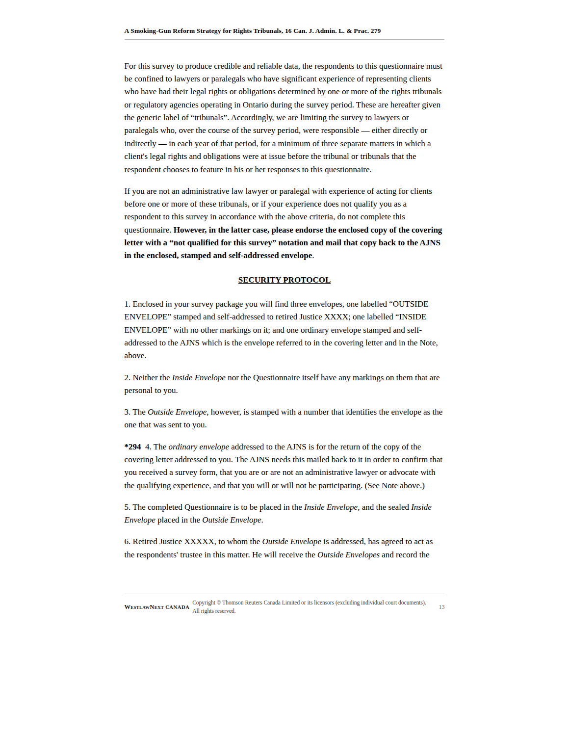A Smoking-Gun Reform Strategy for Rights Tribunals, 16 Can. J. Admin. L. & Prac. 279
For this survey to produce credible and reliable data, the respondents to this questionnaire must be confined to lawyers or paralegals who have significant experience of representing clients who have had their legal rights or obligations determined by one or more of the rights tribunals or regulatory agencies operating in Ontario during the survey period. These are hereafter given the generic label of “tribunals”. Accordingly, we are limiting the survey to lawyers or paralegals who, over the course of the survey period, were responsible — either directly or indirectly — in each year of that period, for a minimum of three separate matters in which a client's legal rights and obligations were at issue before the tribunal or tribunals that the respondent chooses to feature in his or her responses to this questionnaire.
If you are not an administrative law lawyer or paralegal with experience of acting for clients before one or more of these tribunals, or if your experience does not qualify you as a respondent to this survey in accordance with the above criteria, do not complete this questionnaire. However, in the latter case, please endorse the enclosed copy of the covering letter with a “not qualified for this survey” notation and mail that copy back to the AJNS in the enclosed, stamped and self-addressed envelope.
SECURITY PROTOCOL
1. Enclosed in your survey package you will find three envelopes, one labelled “OUTSIDE ENVELOPE” stamped and self-addressed to retired Justice XXXX; one labelled “INSIDE ENVELOPE” with no other markings on it; and one ordinary envelope stamped and self-addressed to the AJNS which is the envelope referred to in the covering letter and in the Note, above.
2. Neither the Inside Envelope nor the Questionnaire itself have any markings on them that are personal to you.
3. The Outside Envelope, however, is stamped with a number that identifies the envelope as the one that was sent to you.
*294 4. The ordinary envelope addressed to the AJNS is for the return of the copy of the covering letter addressed to you. The AJNS needs this mailed back to it in order to confirm that you received a survey form, that you are or are not an administrative lawyer or advocate with the qualifying experience, and that you will or will not be participating. (See Note above.)
5. The completed Questionnaire is to be placed in the Inside Envelope, and the sealed Inside Envelope placed in the Outside Envelope.
6. Retired Justice XXXXX, to whom the Outside Envelope is addressed, has agreed to act as the respondents' trustee in this matter. He will receive the Outside Envelopes and record the
WestlawNext CANADA Copyright © Thomson Reuters Canada Limited or its licensors (excluding individual court documents). All rights reserved. 13